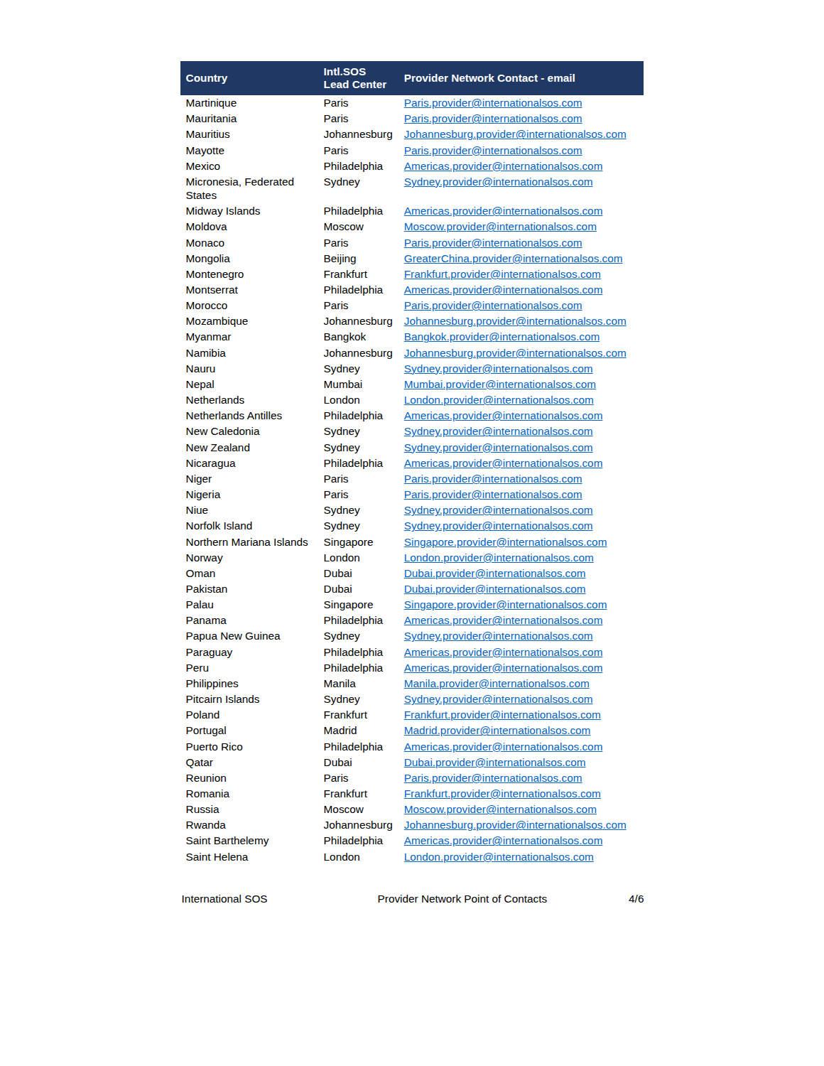| Country | Intl.SOS Lead Center | Provider Network Contact - email |
| --- | --- | --- |
| Martinique | Paris | Paris.provider@internationalsos.com |
| Mauritania | Paris | Paris.provider@internationalsos.com |
| Mauritius | Johannesburg | Johannesburg.provider@internationalsos.com |
| Mayotte | Paris | Paris.provider@internationalsos.com |
| Mexico | Philadelphia | Americas.provider@internationalsos.com |
| Micronesia, Federated States | Sydney | Sydney.provider@internationalsos.com |
| Midway Islands | Philadelphia | Americas.provider@internationalsos.com |
| Moldova | Moscow | Moscow.provider@internationalsos.com |
| Monaco | Paris | Paris.provider@internationalsos.com |
| Mongolia | Beijing | GreaterChina.provider@internationalsos.com |
| Montenegro | Frankfurt | Frankfurt.provider@internationalsos.com |
| Montserrat | Philadelphia | Americas.provider@internationalsos.com |
| Morocco | Paris | Paris.provider@internationalsos.com |
| Mozambique | Johannesburg | Johannesburg.provider@internationalsos.com |
| Myanmar | Bangkok | Bangkok.provider@internationalsos.com |
| Namibia | Johannesburg | Johannesburg.provider@internationalsos.com |
| Nauru | Sydney | Sydney.provider@internationalsos.com |
| Nepal | Mumbai | Mumbai.provider@internationalsos.com |
| Netherlands | London | London.provider@internationalsos.com |
| Netherlands Antilles | Philadelphia | Americas.provider@internationalsos.com |
| New Caledonia | Sydney | Sydney.provider@internationalsos.com |
| New Zealand | Sydney | Sydney.provider@internationalsos.com |
| Nicaragua | Philadelphia | Americas.provider@internationalsos.com |
| Niger | Paris | Paris.provider@internationalsos.com |
| Nigeria | Paris | Paris.provider@internationalsos.com |
| Niue | Sydney | Sydney.provider@internationalsos.com |
| Norfolk Island | Sydney | Sydney.provider@internationalsos.com |
| Northern Mariana Islands | Singapore | Singapore.provider@internationalsos.com |
| Norway | London | London.provider@internationalsos.com |
| Oman | Dubai | Dubai.provider@internationalsos.com |
| Pakistan | Dubai | Dubai.provider@internationalsos.com |
| Palau | Singapore | Singapore.provider@internationalsos.com |
| Panama | Philadelphia | Americas.provider@internationalsos.com |
| Papua New Guinea | Sydney | Sydney.provider@internationalsos.com |
| Paraguay | Philadelphia | Americas.provider@internationalsos.com |
| Peru | Philadelphia | Americas.provider@internationalsos.com |
| Philippines | Manila | Manila.provider@internationalsos.com |
| Pitcairn Islands | Sydney | Sydney.provider@internationalsos.com |
| Poland | Frankfurt | Frankfurt.provider@internationalsos.com |
| Portugal | Madrid | Madrid.provider@internationalsos.com |
| Puerto Rico | Philadelphia | Americas.provider@internationalsos.com |
| Qatar | Dubai | Dubai.provider@internationalsos.com |
| Reunion | Paris | Paris.provider@internationalsos.com |
| Romania | Frankfurt | Frankfurt.provider@internationalsos.com |
| Russia | Moscow | Moscow.provider@internationalsos.com |
| Rwanda | Johannesburg | Johannesburg.provider@internationalsos.com |
| Saint Barthelemy | Philadelphia | Americas.provider@internationalsos.com |
| Saint Helena | London | London.provider@internationalsos.com |
International SOS
Provider Network Point of Contacts
4/6